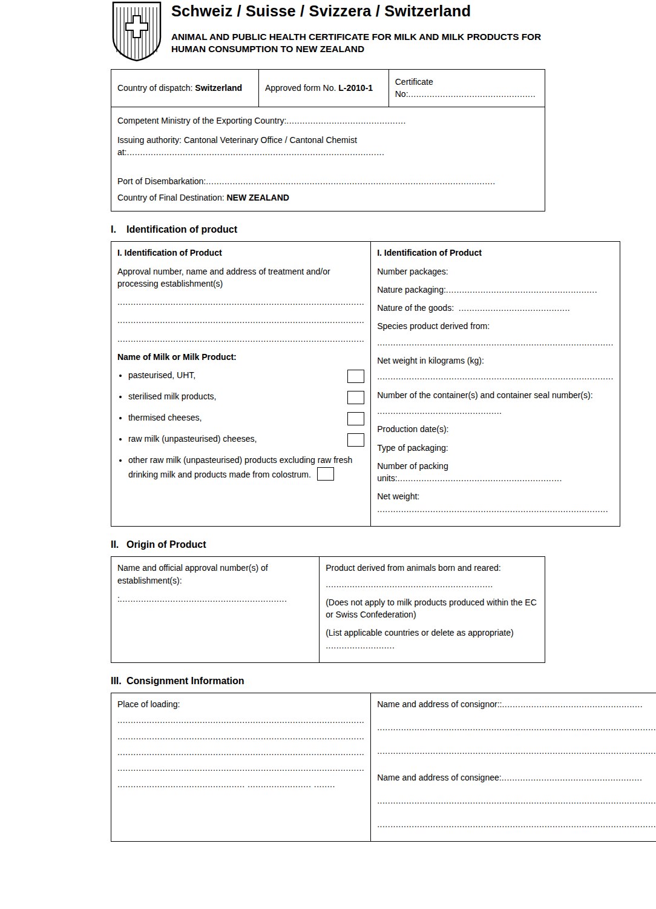Schweiz / Suisse / Svizzera / Switzerland
Animal and public health certificate for milk and milk products for human consumption to New Zealand
| Country of dispatch: Switzerland | Approved form No. L-2010-1 | Certificate No: ................................................ |
| Competent Ministry of the Exporting Country: ............................................. |
| Issuing authority: Cantonal Veterinary Office / Cantonal Chemist at: ................................................................................................. |
| Port of Disembarkation: ............................................................................................................. |
| Country of Final Destination: NEW ZEALAND |
I. Identification of product
| I. Identification of Product Approval number, name and address of treatment and/or processing establishment(s) ............................................................................................. ............................................................................................. ............................................................................................. Name of Milk or Milk Product: pasteurised, UHT, sterilised milk products, thermised cheeses, raw milk (unpasteurised) cheeses, other raw milk (unpasteurised) products excluding raw fresh drinking milk and products made from colostrum. | I. Identification of Product Number packages: Nature packaging: ......................................................... Nature of the goods: .......................................... Species product derived from: ......................................................................................... Net weight in kilograms (kg): ......................................................................................... Number of the container(s) and container seal number(s): ............................................... Production date(s): Type of packaging: Number of packing units: .............................................................. Net weight: ....................................................................................... |
II. Origin of Product
| Name and official approval number(s) of establishment(s): : ............................................................... | Product derived from animals born and reared: ............................................................... (Does not apply to milk products produced within the EC or Swiss Confederation) (List applicable countries or delete as appropriate) .......................... |
III. Consignment Information
| Place of loading: ............................................................................................. ............................................................................................. ............................................................................................. ............................................................................................. ................................................ ........................ ........ | Name and address of consignor:: ..................................................... ......................................................................................................... ......................................................................................................... Name and address of consignee: ..................................................... ......................................................................................................... ......................................................................................................... |